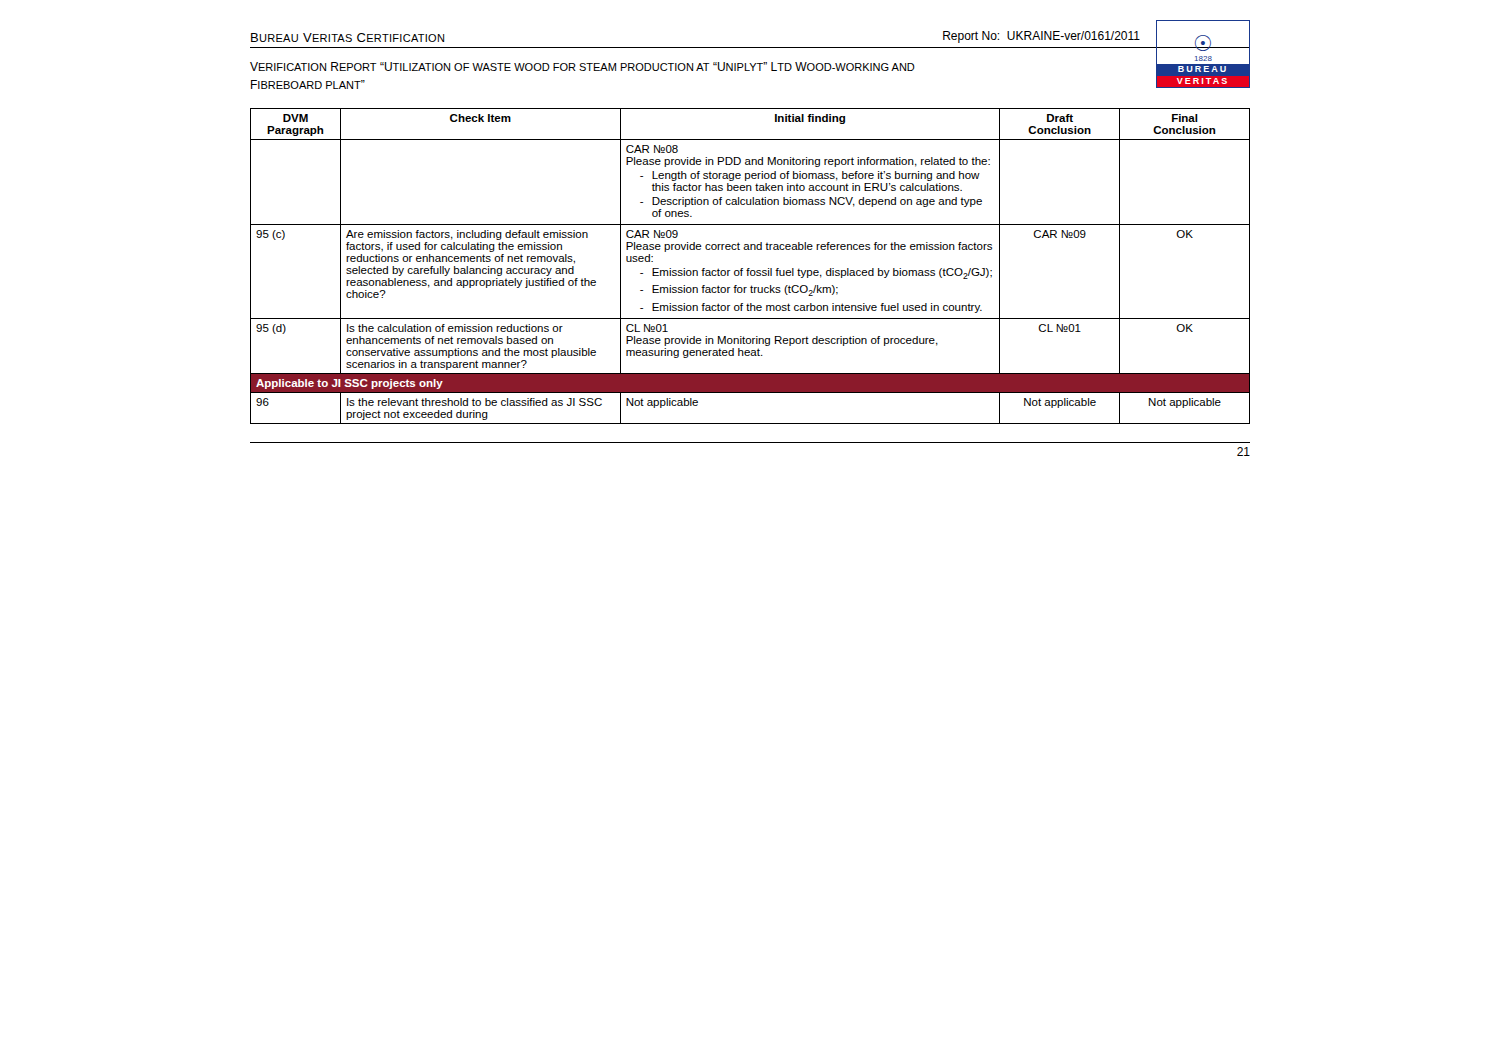BUREAU VERITAS CERTIFICATION
Report No: UKRAINE-ver/0161/2011
☉
1828
BUREAU
VERITAS
VERIFICATION REPORT “UTILIZATION OF WASTE WOOD FOR STEAM PRODUCTION AT “UNIPLYT” LTD WOOD-WORKING AND
FIBREBOARD PLANT”
| DVM Paragraph | Check Item | Initial finding | Draft Conclusion | Final Conclusion |
| --- | --- | --- | --- | --- |
| | | CAR №08 Please provide in PDD and Monitoring report information, related to the: Length of storage period of biomass, before it’s burning and how this factor has been taken into account in ERU’s calculations. Description of calculation biomass NCV, depend on age and type of ones. | | |
| 95 (c) | Are emission factors, including default emission factors, if used for calculating the emission reductions or enhancements of net removals, selected by carefully balancing accuracy and reasonableness, and appropriately justified of the choice? | CAR №09 Please provide correct and traceable references for the emission factors used: Emission factor of fossil fuel type, displaced by biomass (tCO 2 /GJ); Emission factor for trucks (tCO 2 /km); Emission factor of the most carbon intensive fuel used in country. | CAR №09 | OK |
| 95 (d) | Is the calculation of emission reductions or enhancements of net removals based on conservative assumptions and the most plausible scenarios in a transparent manner? | CL №01 Please provide in Monitoring Report description of procedure, measuring generated heat. | CL №01 | OK |
| Applicable to JI SSC projects only |
| 96 | Is the relevant threshold to be classified as JI SSC project not exceeded during | Not applicable | Not applicable | Not applicable |
21